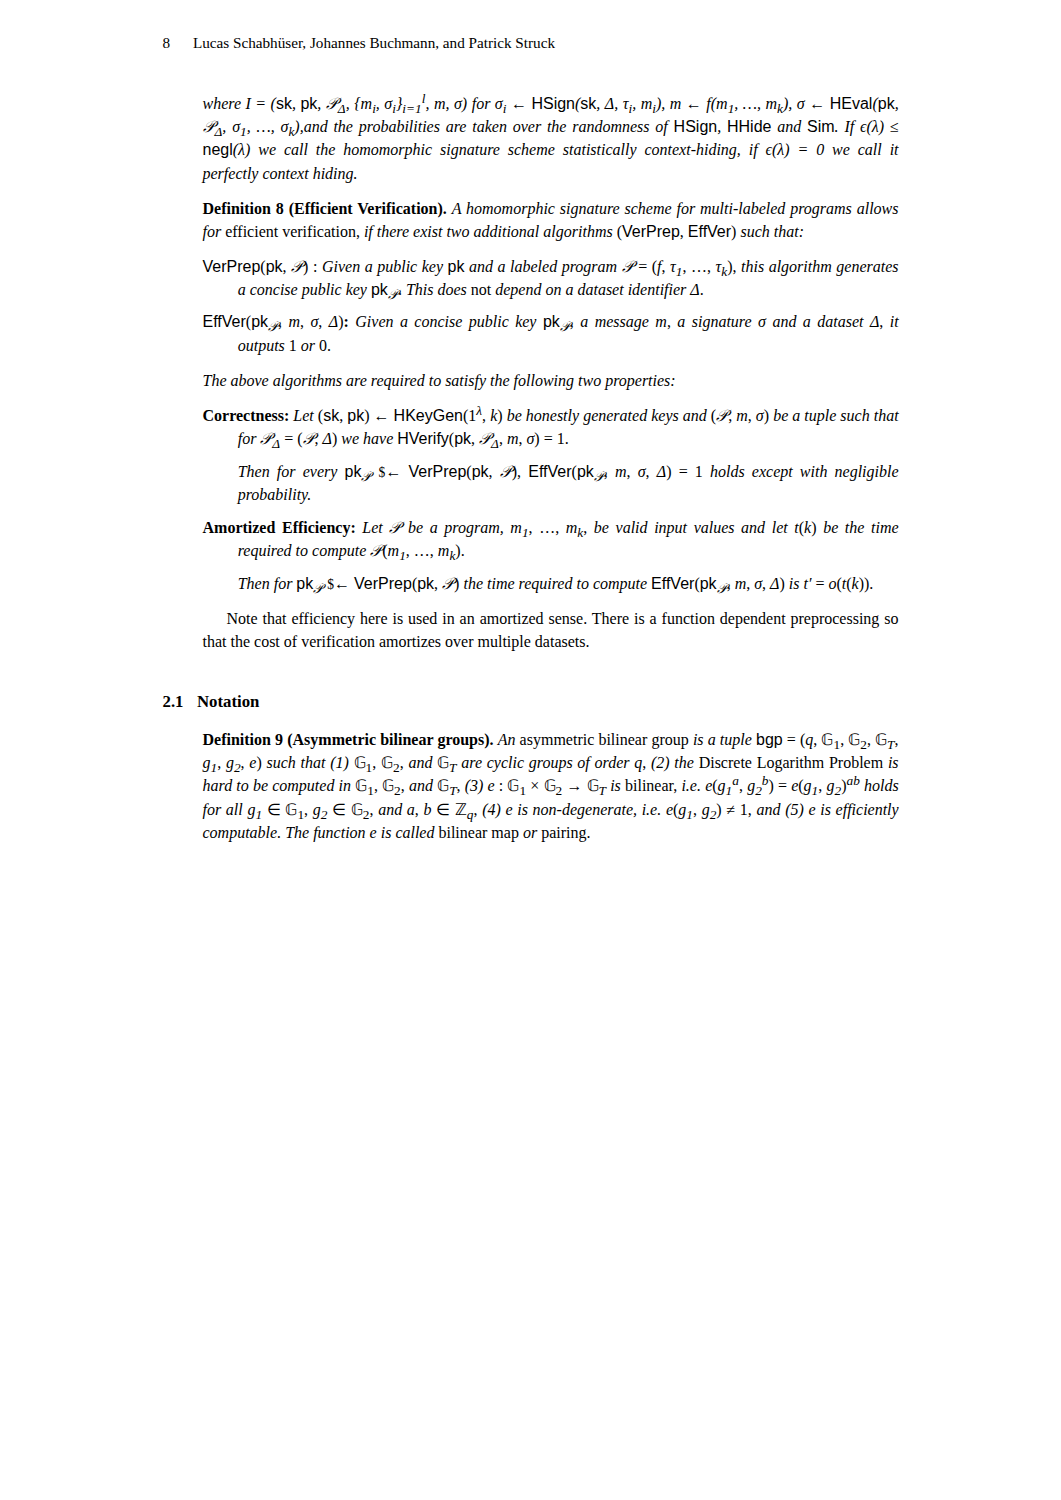8 Lucas Schabhüser, Johannes Buchmann, and Patrick Struck
where I = (sk, pk, 𝒫Δ, {mi, σi}i=1l, m, σ) for σi ← HSign(sk, Δ, τi, mi), m ← f(m1, …, mk), σ ← HEval(pk, 𝒫Δ, σ1, …, σk),and the probabilities are taken over the randomness of HSign, HHide and Sim. If ϵ(λ) ≤ negl(λ) we call the homomorphic signature scheme statistically context-hiding, if ϵ(λ) = 0 we call it perfectly context hiding.
Definition 8 (Efficient Verification). A homomorphic signature scheme for multi-labeled programs allows for efficient verification, if there exist two additional algorithms (VerPrep, EffVer) such that:
VerPrep(pk, 𝒫) : Given a public key pk and a labeled program 𝒫 = (f, τ1, …, τk), this algorithm generates a concise public key pk𝒫. This does not depend on a dataset identifier Δ.
EffVer(pk𝒫, m, σ, Δ): Given a concise public key pk𝒫, a message m, a signature σ and a dataset Δ, it outputs 1 or 0.
The above algorithms are required to satisfy the following two properties:
Correctness: Let (sk, pk) ← HKeyGen(1λ, k) be honestly generated keys and (𝒫, m, σ) be a tuple such that for 𝒫Δ = (𝒫, Δ) we have HVerify(pk, 𝒫Δ, m, σ) = 1.
Then for every pk𝒫 $← VerPrep(pk, 𝒫), EffVer(pk𝒫, m, σ, Δ) = 1 holds except with negligible probability.
Amortized Efficiency: Let 𝒫 be a program, m1, …, mk, be valid input values and let t(k) be the time required to compute 𝒫(m1, …, mk).
Then for pk𝒫 $← VerPrep(pk, 𝒫) the time required to compute EffVer(pk𝒫, m, σ, Δ) is t′ = o(t(k)).
Note that efficiency here is used in an amortized sense. There is a function dependent preprocessing so that the cost of verification amortizes over multiple datasets.
2.1 Notation
Definition 9 (Asymmetric bilinear groups). An asymmetric bilinear group is a tuple bgp = (q, 𝔾1, 𝔾2, 𝔾T, g1, g2, e) such that (1) 𝔾1, 𝔾2, and 𝔾T are cyclic groups of order q, (2) the Discrete Logarithm Problem is hard to be computed in 𝔾1, 𝔾2, and 𝔾T, (3) e : 𝔾1 × 𝔾2 → 𝔾T is bilinear, i.e. e(g1a, g2b) = e(g1, g2)ab holds for all g1 ∈ 𝔾1, g2 ∈ 𝔾2, and a, b ∈ ℤq, (4) e is non-degenerate, i.e. e(g1, g2) ≠ 1, and (5) e is efficiently computable. The function e is called bilinear map or pairing.